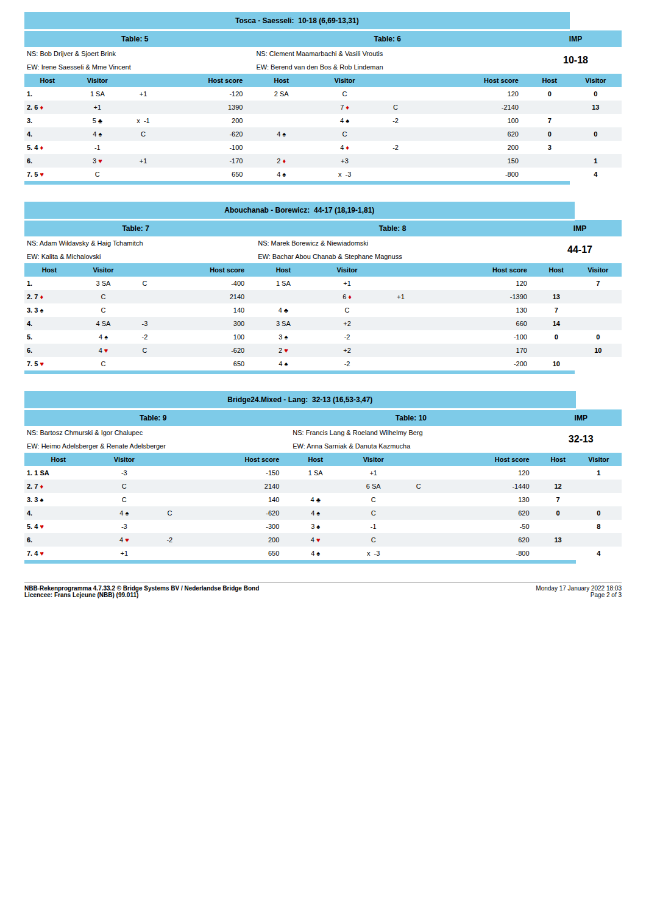| Tosca - Saesseli: 10-18 (6,69-13,31) |
| Table: 5 | | Table: 6 | | IMP |
| NS: Bob Drijver & Sjoert Brink | | NS: Clement Maamarbachi & Vasili Vroutis | | 10-18 |
| EW: Irene Saesseli & Mme Vincent | | EW: Berend van den Bos & Rob Lindeman | |
| Host | Visitor | | Host score | | Host | Visitor | | Host score | | Host | Visitor |
| 1. | 1 SA | +1 | -120 | | 2 SA | C | | 120 | | 0 | 0 |
| 2. 6 ♦ | +1 | | 1390 | | | 7 ♦ | C | -2140 | | | 13 |
| 3. | 5 ♣ | x -1 | 200 | | | 4 ♠ | -2 | 100 | | 7 | |
| 4. | 4 ♠ | C | -620 | | 4 ♠ | C | | 620 | | 0 | 0 |
| 5. 4 ♦ | -1 | | -100 | | | 4 ♦ | -2 | 200 | | 3 | |
| 6. | 3 ♥ | +1 | -170 | | 2 ♦ | +3 | | 150 | | | 1 |
| 7. 5 ♥ | C | | 650 | | 4 ♠ | x -3 | | -800 | | | 4 |
| Abouchanab - Borewicz: 44-17 (18,19-1,81) |
| Table: 7 | | Table: 8 | | IMP |
| NS: Adam Wildavsky & Haig Tchamitch | | NS: Marek Borewicz & Niewiadomski | | 44-17 |
| EW: Kalita & Michalovski | | EW: Bachar Abou Chanab & Stephane Magnuss | |
| Host | Visitor | | Host score | | Host | Visitor | | Host score | | Host | Visitor |
| 1. | 3 SA | C | -400 | | 1 SA | +1 | | 120 | | | 7 |
| 2. 7 ♦ | C | | 2140 | | | 6 ♦ | +1 | -1390 | | 13 | |
| 3. 3 ♠ | C | | 140 | | 4 ♣ | C | | 130 | | 7 | |
| 4. | 4 SA | -3 | 300 | | 3 SA | +2 | | 660 | | 14 | |
| 5. | 4 ♠ | -2 | 100 | | 3 ♠ | -2 | | -100 | | 0 | 0 |
| 6. | 4 ♥ | C | -620 | | 2 ♥ | +2 | | 170 | | | 10 |
| 7. 5 ♥ | C | | 650 | | 4 ♠ | -2 | | -200 | | 10 | |
| Bridge24.Mixed - Lang: 32-13 (16,53-3,47) |
| Table: 9 | | Table: 10 | | IMP |
| NS: Bartosz Chmurski & Igor Chalupec | | NS: Francis Lang & Roeland Wilhelmy Berg | | 32-13 |
| EW: Heimo Adelsberger & Renate Adelsberger | | EW: Anna Sarniak & Danuta Kazmucha | |
| Host | Visitor | | Host score | | Host | Visitor | | Host score | | Host | Visitor |
| 1. 1 SA | -3 | | -150 | | 1 SA | +1 | | 120 | | | 1 |
| 2. 7 ♦ | C | | 2140 | | | 6 SA | C | -1440 | | 12 | |
| 3. 3 ♠ | C | | 140 | | 4 ♣ | C | | 130 | | 7 | |
| 4. | 4 ♠ | C | -620 | | 4 ♠ | C | | 620 | | 0 | 0 |
| 5. 4 ♥ | -3 | | -300 | | 3 ♠ | -1 | | -50 | | | 8 |
| 6. | 4 ♥ | -2 | 200 | | 4 ♥ | C | | 620 | | 13 | |
| 7. 4 ♥ | +1 | | 650 | | 4 ♠ | x -3 | | -800 | | | 4 |
NBB-Rekenprogramma 4.7.33.2 © Bridge Systems BV / Nederlandse Bridge Bond
Licencee: Frans Lejeune (NBB) (99.011)
Monday 17 January 2022 18:03
Page 2 of 3